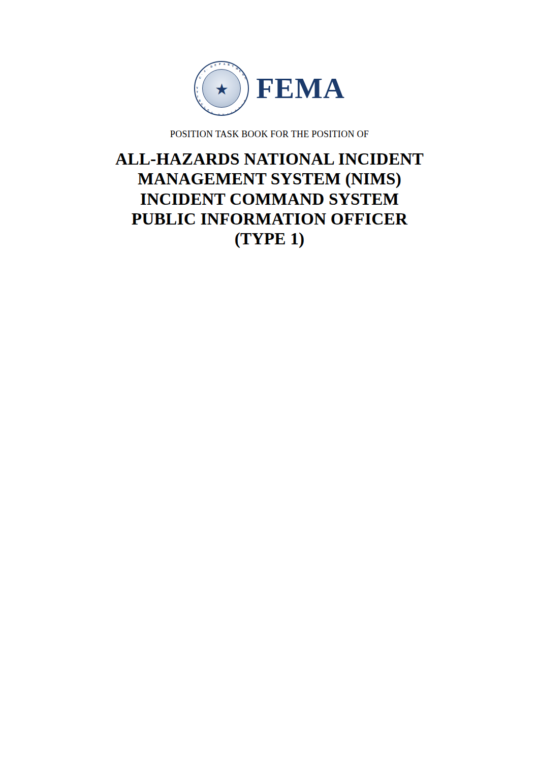★
U . S . D E P A R T M E N T H O M E L A N D S E C U R I T Y
FEMA
POSITION TASK BOOK FOR THE POSITION OF
ALL-HAZARDS NATIONAL INCIDENT MANAGEMENT SYSTEM (NIMS) INCIDENT COMMAND SYSTEM PUBLIC INFORMATION OFFICER (TYPE 1)